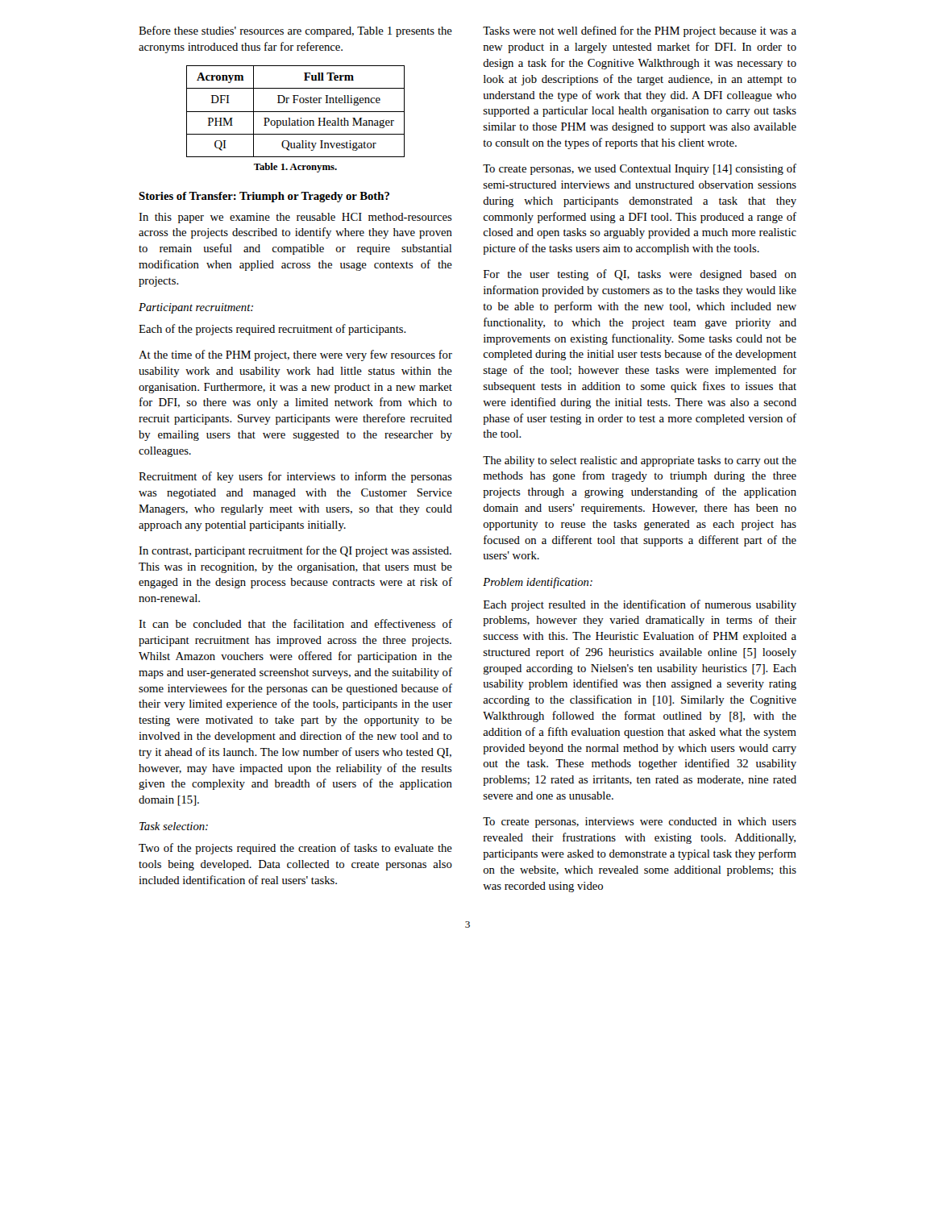Before these studies' resources are compared, Table 1 presents the acronyms introduced thus far for reference.
| Acronym | Full Term |
| --- | --- |
| DFI | Dr Foster Intelligence |
| PHM | Population Health Manager |
| QI | Quality Investigator |
Table 1. Acronyms.
Stories of Transfer: Triumph or Tragedy or Both?
In this paper we examine the reusable HCI method-resources across the projects described to identify where they have proven to remain useful and compatible or require substantial modification when applied across the usage contexts of the projects.
Participant recruitment:
Each of the projects required recruitment of participants.
At the time of the PHM project, there were very few resources for usability work and usability work had little status within the organisation. Furthermore, it was a new product in a new market for DFI, so there was only a limited network from which to recruit participants. Survey participants were therefore recruited by emailing users that were suggested to the researcher by colleagues.
Recruitment of key users for interviews to inform the personas was negotiated and managed with the Customer Service Managers, who regularly meet with users, so that they could approach any potential participants initially.
In contrast, participant recruitment for the QI project was assisted. This was in recognition, by the organisation, that users must be engaged in the design process because contracts were at risk of non-renewal.
It can be concluded that the facilitation and effectiveness of participant recruitment has improved across the three projects. Whilst Amazon vouchers were offered for participation in the maps and user-generated screenshot surveys, and the suitability of some interviewees for the personas can be questioned because of their very limited experience of the tools, participants in the user testing were motivated to take part by the opportunity to be involved in the development and direction of the new tool and to try it ahead of its launch. The low number of users who tested QI, however, may have impacted upon the reliability of the results given the complexity and breadth of users of the application domain [15].
Task selection:
Two of the projects required the creation of tasks to evaluate the tools being developed. Data collected to create personas also included identification of real users' tasks.
Tasks were not well defined for the PHM project because it was a new product in a largely untested market for DFI. In order to design a task for the Cognitive Walkthrough it was necessary to look at job descriptions of the target audience, in an attempt to understand the type of work that they did. A DFI colleague who supported a particular local health organisation to carry out tasks similar to those PHM was designed to support was also available to consult on the types of reports that his client wrote.
To create personas, we used Contextual Inquiry [14] consisting of semi-structured interviews and unstructured observation sessions during which participants demonstrated a task that they commonly performed using a DFI tool. This produced a range of closed and open tasks so arguably provided a much more realistic picture of the tasks users aim to accomplish with the tools.
For the user testing of QI, tasks were designed based on information provided by customers as to the tasks they would like to be able to perform with the new tool, which included new functionality, to which the project team gave priority and improvements on existing functionality. Some tasks could not be completed during the initial user tests because of the development stage of the tool; however these tasks were implemented for subsequent tests in addition to some quick fixes to issues that were identified during the initial tests. There was also a second phase of user testing in order to test a more completed version of the tool.
The ability to select realistic and appropriate tasks to carry out the methods has gone from tragedy to triumph during the three projects through a growing understanding of the application domain and users' requirements. However, there has been no opportunity to reuse the tasks generated as each project has focused on a different tool that supports a different part of the users' work.
Problem identification:
Each project resulted in the identification of numerous usability problems, however they varied dramatically in terms of their success with this. The Heuristic Evaluation of PHM exploited a structured report of 296 heuristics available online [5] loosely grouped according to Nielsen's ten usability heuristics [7]. Each usability problem identified was then assigned a severity rating according to the classification in [10]. Similarly the Cognitive Walkthrough followed the format outlined by [8], with the addition of a fifth evaluation question that asked what the system provided beyond the normal method by which users would carry out the task. These methods together identified 32 usability problems; 12 rated as irritants, ten rated as moderate, nine rated severe and one as unusable.
To create personas, interviews were conducted in which users revealed their frustrations with existing tools. Additionally, participants were asked to demonstrate a typical task they perform on the website, which revealed some additional problems; this was recorded using video
3